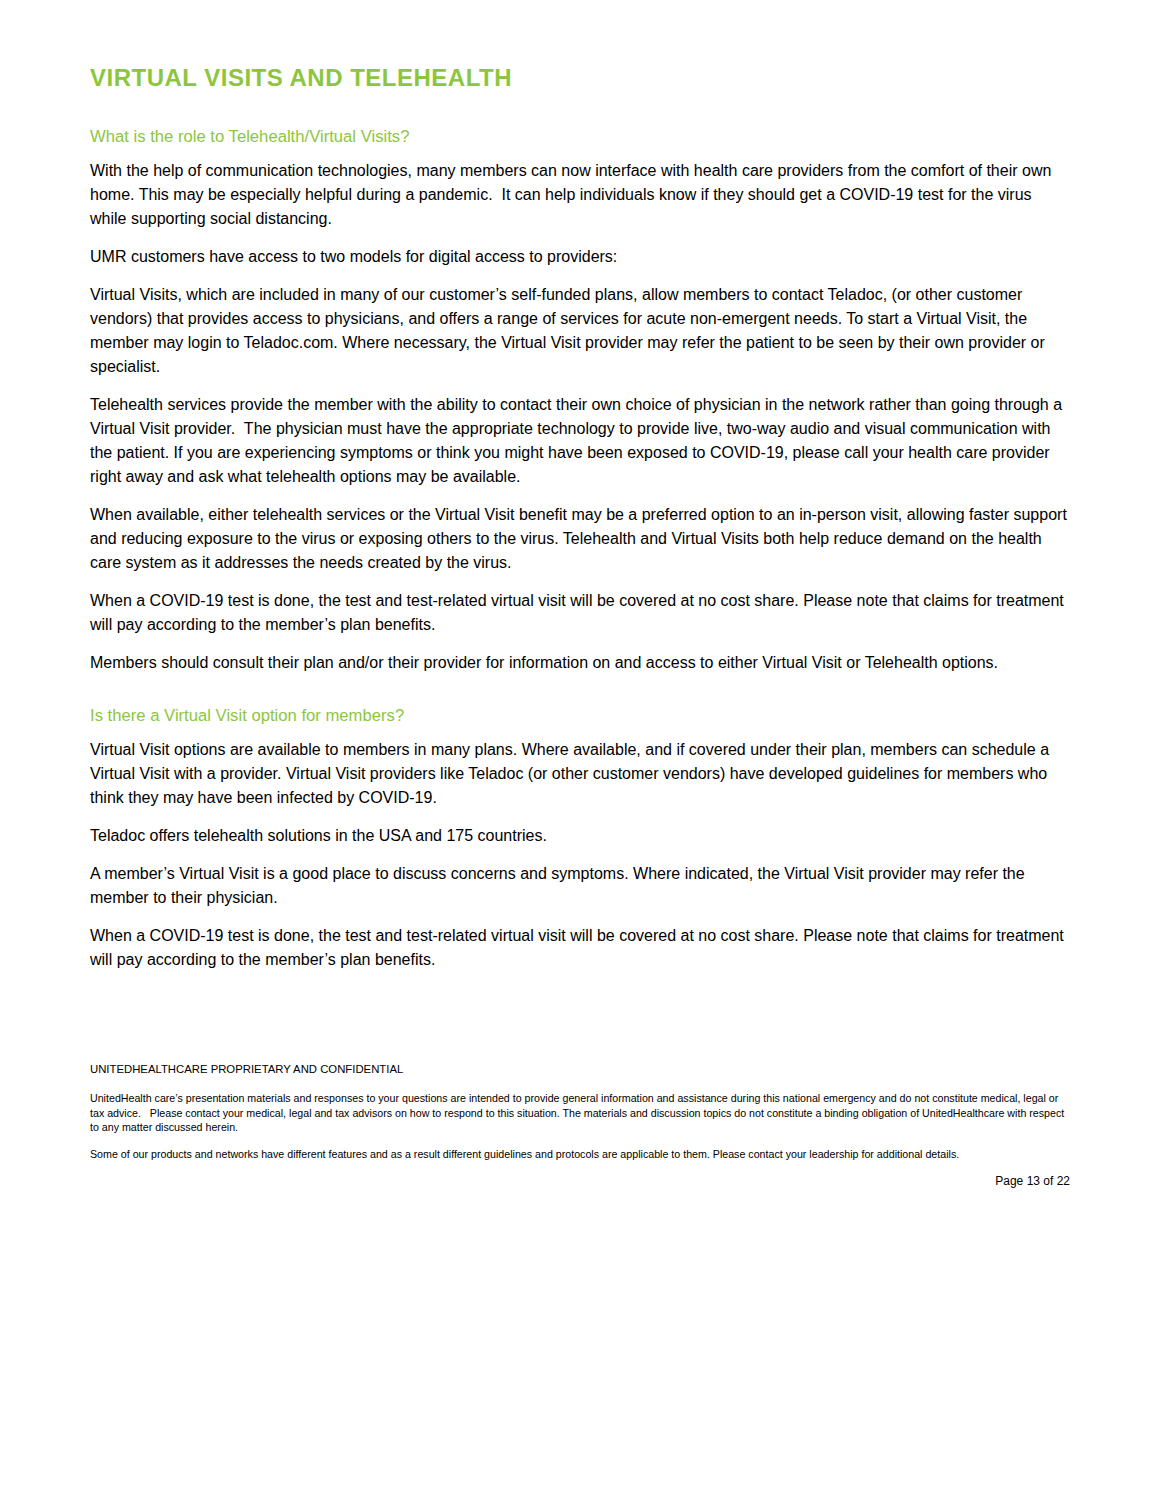VIRTUAL VISITS AND TELEHEALTH
What is the role to Telehealth/Virtual Visits?
With the help of communication technologies, many members can now interface with health care providers from the comfort of their own home. This may be especially helpful during a pandemic. It can help individuals know if they should get a COVID-19 test for the virus while supporting social distancing.
UMR customers have access to two models for digital access to providers:
Virtual Visits, which are included in many of our customer’s self-funded plans, allow members to contact Teladoc, (or other customer vendors) that provides access to physicians, and offers a range of services for acute non-emergent needs. To start a Virtual Visit, the member may login to Teladoc.com. Where necessary, the Virtual Visit provider may refer the patient to be seen by their own provider or specialist.
Telehealth services provide the member with the ability to contact their own choice of physician in the network rather than going through a Virtual Visit provider. The physician must have the appropriate technology to provide live, two-way audio and visual communication with the patient. If you are experiencing symptoms or think you might have been exposed to COVID-19, please call your health care provider right away and ask what telehealth options may be available.
When available, either telehealth services or the Virtual Visit benefit may be a preferred option to an in-person visit, allowing faster support and reducing exposure to the virus or exposing others to the virus. Telehealth and Virtual Visits both help reduce demand on the health care system as it addresses the needs created by the virus.
When a COVID-19 test is done, the test and test-related virtual visit will be covered at no cost share. Please note that claims for treatment will pay according to the member’s plan benefits.
Members should consult their plan and/or their provider for information on and access to either Virtual Visit or Telehealth options.
Is there a Virtual Visit option for members?
Virtual Visit options are available to members in many plans. Where available, and if covered under their plan, members can schedule a Virtual Visit with a provider. Virtual Visit providers like Teladoc (or other customer vendors) have developed guidelines for members who think they may have been infected by COVID-19.
Teladoc offers telehealth solutions in the USA and 175 countries.
A member’s Virtual Visit is a good place to discuss concerns and symptoms. Where indicated, the Virtual Visit provider may refer the member to their physician.
When a COVID-19 test is done, the test and test-related virtual visit will be covered at no cost share. Please note that claims for treatment will pay according to the member’s plan benefits.
UNITEDHEALTHCARE PROPRIETARY AND CONFIDENTIAL
UnitedHealth care’s presentation materials and responses to your questions are intended to provide general information and assistance during this national emergency and do not constitute medical, legal or tax advice. Please contact your medical, legal and tax advisors on how to respond to this situation. The materials and discussion topics do not constitute a binding obligation of UnitedHealthcare with respect to any matter discussed herein.
Some of our products and networks have different features and as a result different guidelines and protocols are applicable to them. Please contact your leadership for additional details.
Page 13 of 22